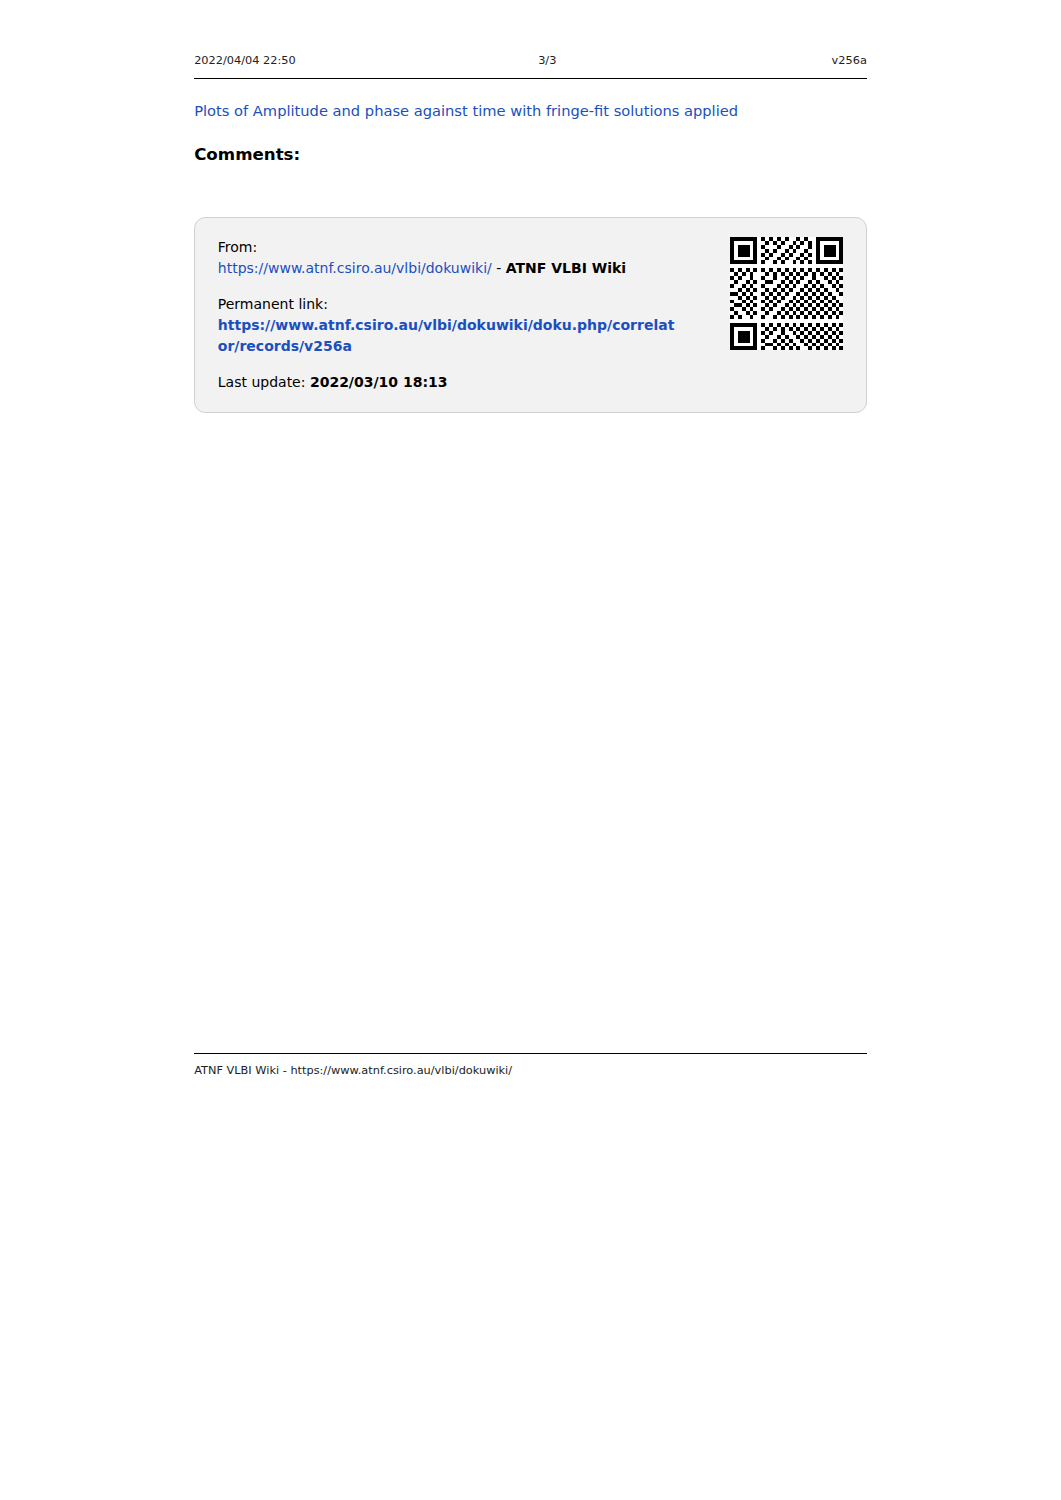2022/04/04 22:50
3/3
v256a
Plots of Amplitude and phase against time with fringe-fit solutions applied
Comments:
From:
https://www.atnf.csiro.au/vlbi/dokuwiki/ - ATNF VLBI Wiki
Permanent link:
https://www.atnf.csiro.au/vlbi/dokuwiki/doku.php/correlator/records/v256a
Last update: 2022/03/10 18:13
ATNF VLBI Wiki - https://www.atnf.csiro.au/vlbi/dokuwiki/